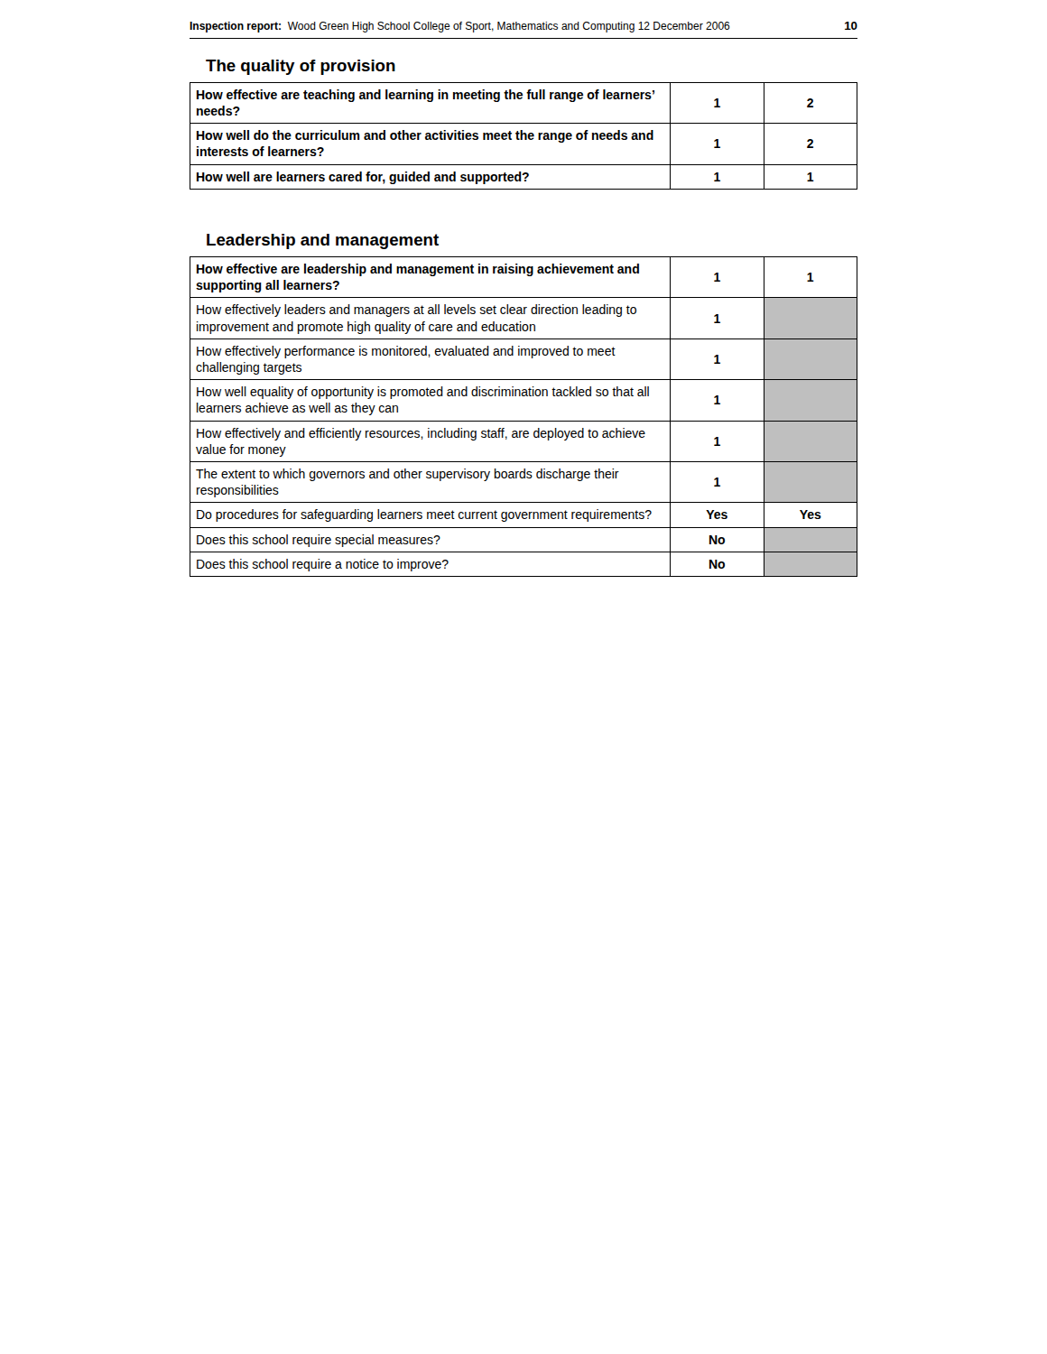Inspection report: Wood Green High School College of Sport, Mathematics and Computing 12 December 2006
10
The quality of provision
| How effective are teaching and learning in meeting the full range of learners’ needs? | 1 | 2 |
| How well do the curriculum and other activities meet the range of needs and interests of learners? | 1 | 2 |
| How well are learners cared for, guided and supported? | 1 | 1 |
Leadership and management
| How effective are leadership and management in raising achievement and supporting all learners? | 1 | 1 |
| How effectively leaders and managers at all levels set clear direction leading to improvement and promote high quality of care and education | 1 | |
| How effectively performance is monitored, evaluated and improved to meet challenging targets | 1 | |
| How well equality of opportunity is promoted and discrimination tackled so that all learners achieve as well as they can | 1 | |
| How effectively and efficiently resources, including staff, are deployed to achieve value for money | 1 | |
| The extent to which governors and other supervisory boards discharge their responsibilities | 1 | |
| Do procedures for safeguarding learners meet current government requirements? | Yes | Yes |
| Does this school require special measures? | No | |
| Does this school require a notice to improve? | No | |